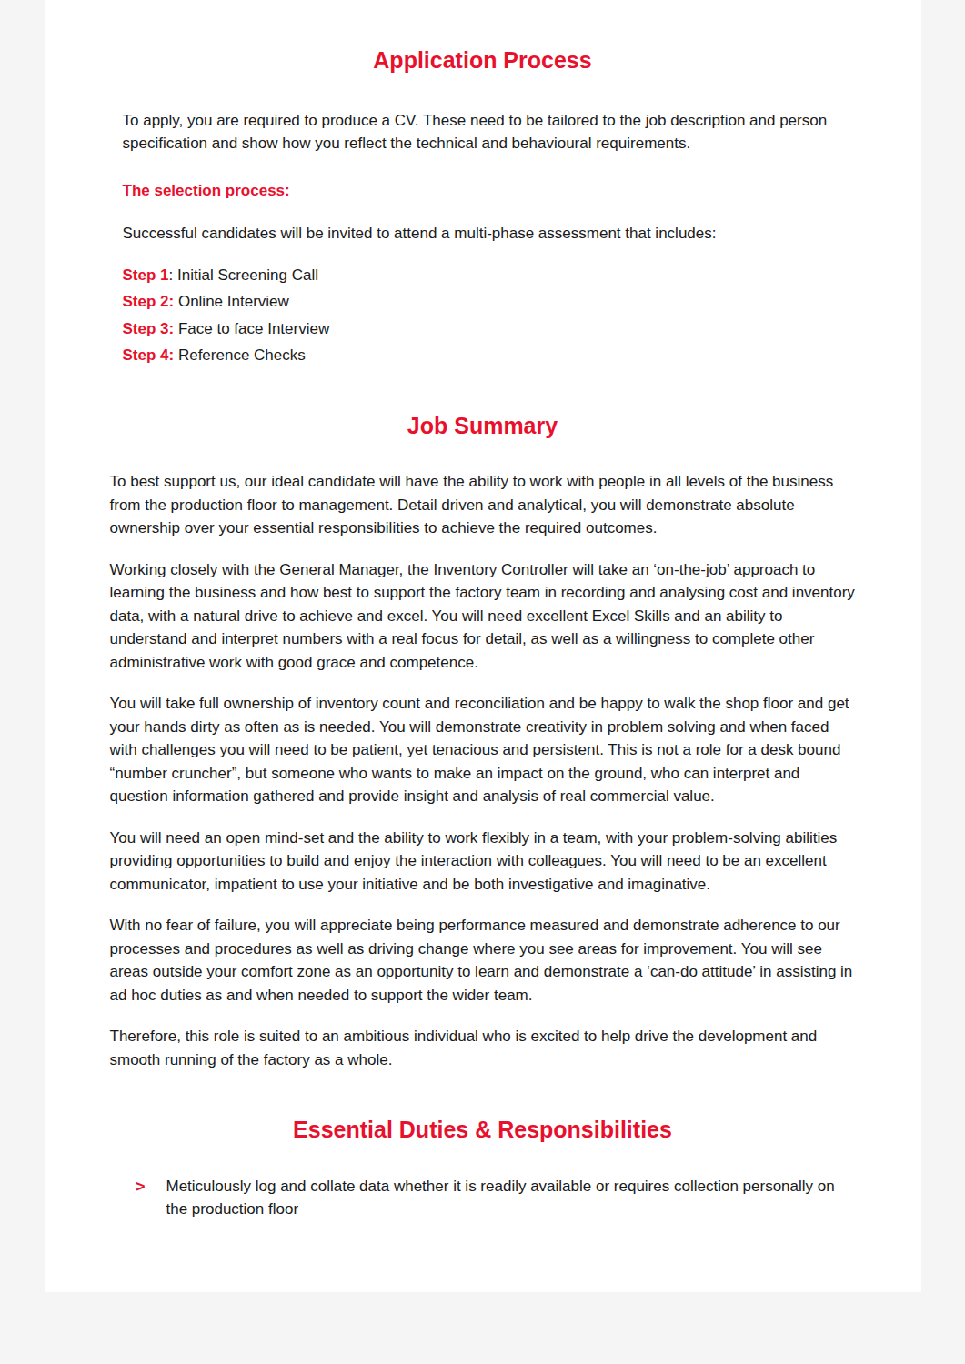Application Process
To apply, you are required to produce a CV. These need to be tailored to the job description and person specification and show how you reflect the technical and behavioural requirements.
The selection process:
Successful candidates will be invited to attend a multi-phase assessment that includes:
Step 1: Initial Screening Call
Step 2: Online Interview
Step 3: Face to face Interview
Step 4: Reference Checks
Job Summary
To best support us, our ideal candidate will have the ability to work with people in all levels of the business from the production floor to management. Detail driven and analytical, you will demonstrate absolute ownership over your essential responsibilities to achieve the required outcomes.
Working closely with the General Manager, the Inventory Controller will take an ‘on-the-job’ approach to learning the business and how best to support the factory team in recording and analysing cost and inventory data, with a natural drive to achieve and excel. You will need excellent Excel Skills and an ability to understand and interpret numbers with a real focus for detail, as well as a willingness to complete other administrative work with good grace and competence.
You will take full ownership of inventory count and reconciliation and be happy to walk the shop floor and get your hands dirty as often as is needed. You will demonstrate creativity in problem solving and when faced with challenges you will need to be patient, yet tenacious and persistent. This is not a role for a desk bound “number cruncher”, but someone who wants to make an impact on the ground, who can interpret and question information gathered and provide insight and analysis of real commercial value.
You will need an open mind-set and the ability to work flexibly in a team, with your problem-solving abilities providing opportunities to build and enjoy the interaction with colleagues. You will need to be an excellent communicator, impatient to use your initiative and be both investigative and imaginative.
With no fear of failure, you will appreciate being performance measured and demonstrate adherence to our processes and procedures as well as driving change where you see areas for improvement. You will see areas outside your comfort zone as an opportunity to learn and demonstrate a ‘can-do attitude’ in assisting in ad hoc duties as and when needed to support the wider team.
Therefore, this role is suited to an ambitious individual who is excited to help drive the development and smooth running of the factory as a whole.
Essential Duties & Responsibilities
Meticulously log and collate data whether it is readily available or requires collection personally on the production floor